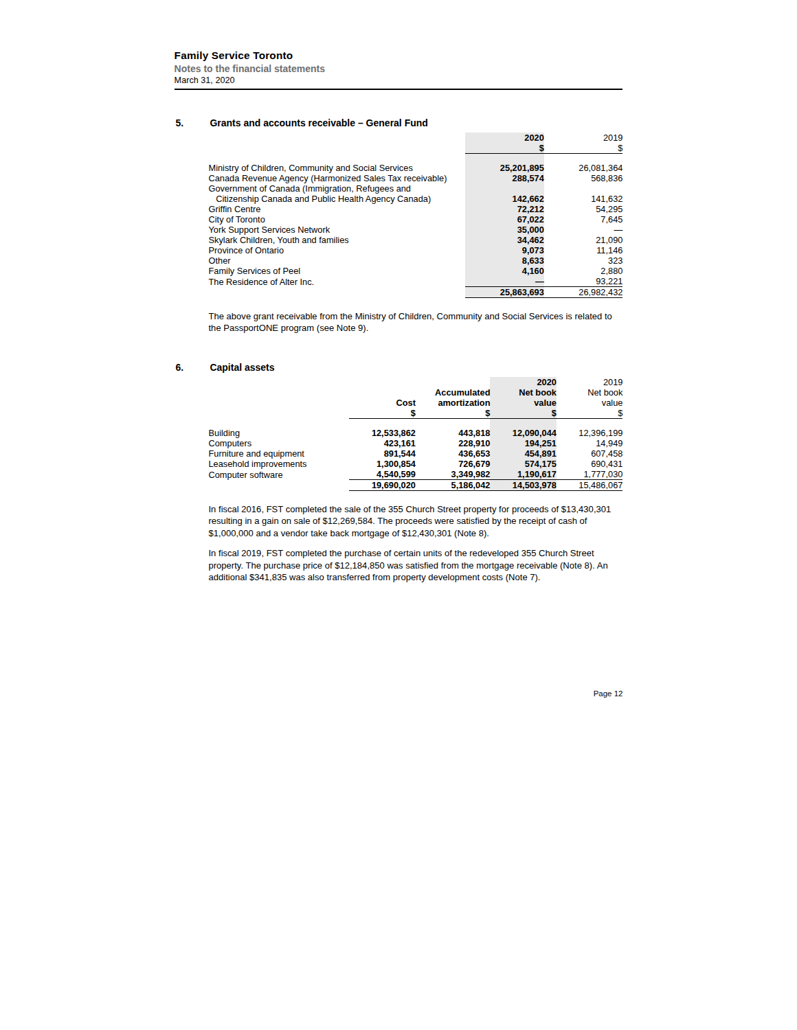Family Service Toronto
Notes to the financial statements
March 31, 2020
5.
Grants and accounts receivable – General Fund
| | 2020 | 2019 |
| | $ | $ |
| Ministry of Children, Community and Social Services | 25,201,895 | 26,081,364 |
| Canada Revenue Agency (Harmonized Sales Tax receivable) | 288,574 | 568,836 |
| Government of Canada (Immigration, Refugees and | | |
| Citizenship Canada and Public Health Agency Canada) | 142,662 | 141,632 |
| Griffin Centre | 72,212 | 54,295 |
| City of Toronto | 67,022 | 7,645 |
| York Support Services Network | 35,000 | — |
| Skylark Children, Youth and families | 34,462 | 21,090 |
| Province of Ontario | 9,073 | 11,146 |
| Other | 8,633 | 323 |
| Family Services of Peel | 4,160 | 2,880 |
| The Residence of Alter Inc. | — | 93,221 |
| | 25,863,693 | 26,982,432 |
The above grant receivable from the Ministry of Children, Community and Social Services is related to the PassportONE program (see Note 9).
6.
Capital assets
| | | | 2020 | 2019 |
| | | Accumulated | Net book | Net book |
| | Cost | amortization | value | value |
| | $ | $ | $ | $ |
| Building | 12,533,862 | 443,818 | 12,090,044 | 12,396,199 |
| Computers | 423,161 | 228,910 | 194,251 | 14,949 |
| Furniture and equipment | 891,544 | 436,653 | 454,891 | 607,458 |
| Leasehold improvements | 1,300,854 | 726,679 | 574,175 | 690,431 |
| Computer software | 4,540,599 | 3,349,982 | 1,190,617 | 1,777,030 |
| | 19,690,020 | 5,186,042 | 14,503,978 | 15,486,067 |
In fiscal 2016, FST completed the sale of the 355 Church Street property for proceeds of $13,430,301 resulting in a gain on sale of $12,269,584. The proceeds were satisfied by the receipt of cash of $1,000,000 and a vendor take back mortgage of $12,430,301 (Note 8).
In fiscal 2019, FST completed the purchase of certain units of the redeveloped 355 Church Street property. The purchase price of $12,184,850 was satisfied from the mortgage receivable (Note 8). An additional $341,835 was also transferred from property development costs (Note 7).
Page 12